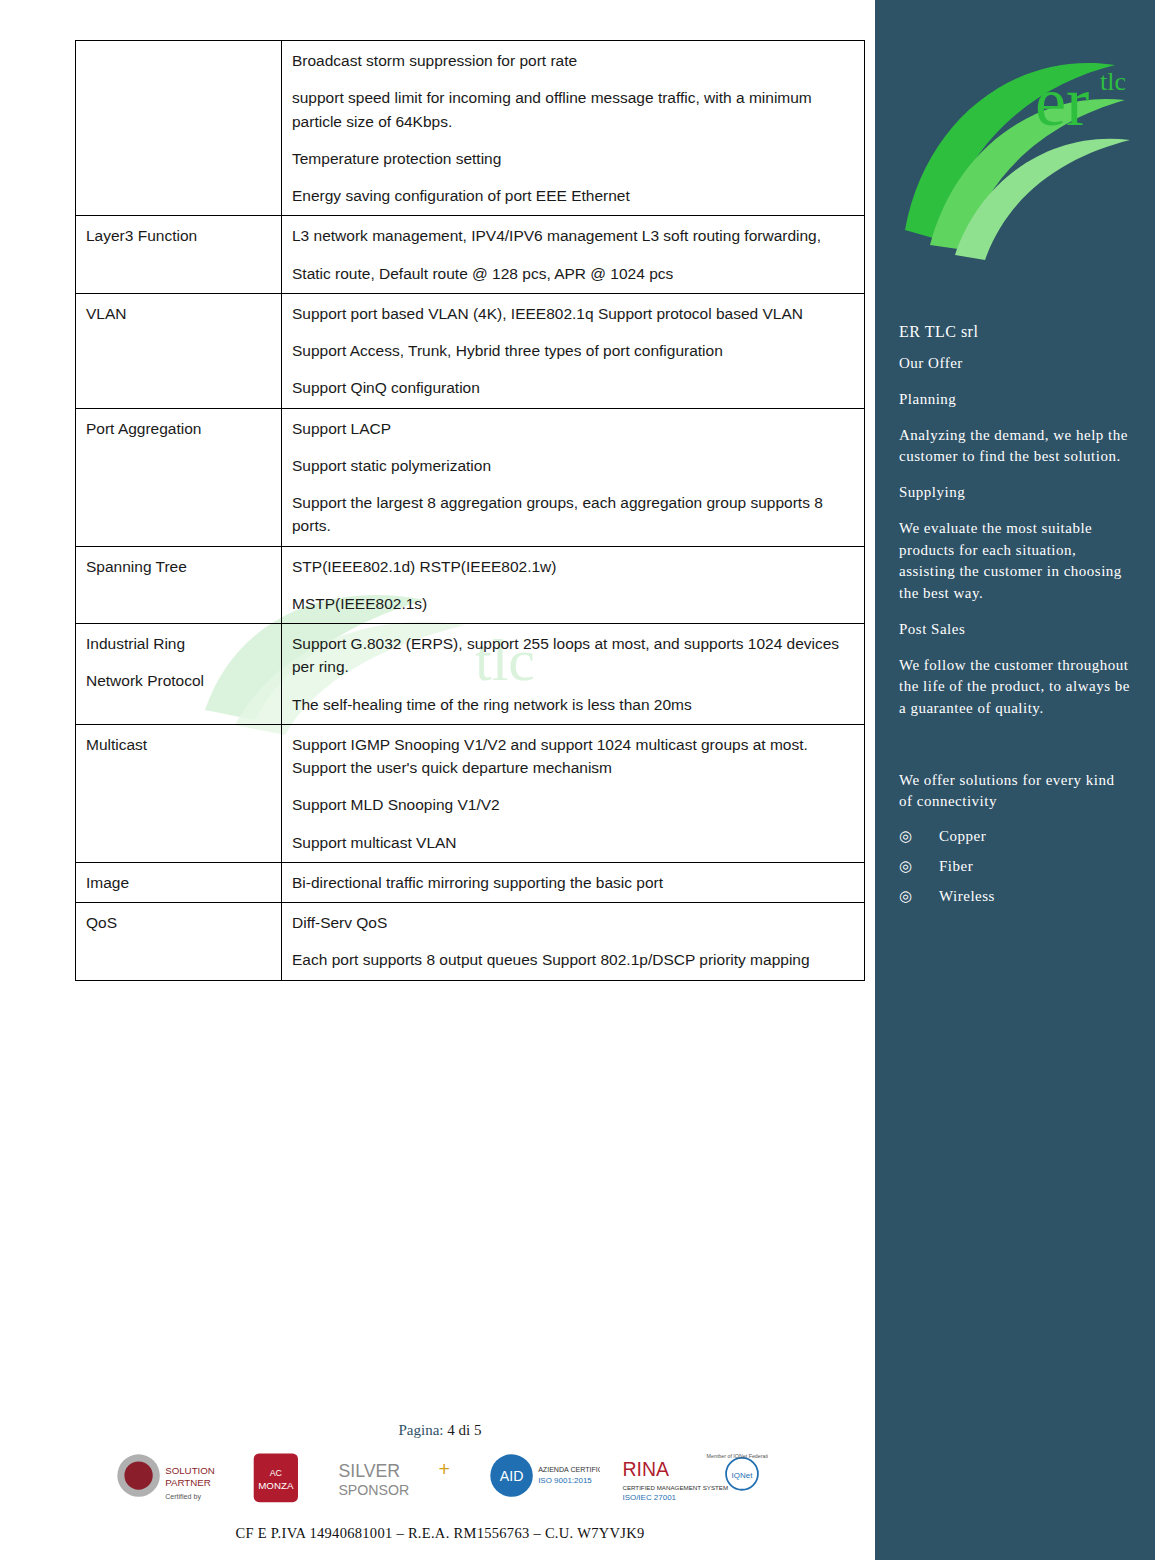tlc
er tlc
ER TLC srl
Our Offer
Planning
Analyzing the demand, we help the customer to find the best solution.
Supplying
We evaluate the most suitable products for each situation, assisting the customer in choosing the best way.
Post Sales
We follow the customer throughout the life of the product, to always be a guarantee of quality.
We offer solutions for every kind of connectivity
◎Copper
◎Fiber
◎Wireless
| | Broadcast storm suppression for port rate support speed limit for incoming and offline message traffic, with a minimum particle size of 64Kbps. Temperature protection setting Energy saving configuration of port EEE Ethernet |
| Layer3 Function | L3 network management, IPV4/IPV6 management L3 soft routing forwarding, Static route, Default route @ 128 pcs, APR @ 1024 pcs |
| VLAN | Support port based VLAN (4K), IEEE802.1q Support protocol based VLAN Support Access, Trunk, Hybrid three types of port configuration Support QinQ configuration |
| Port Aggregation | Support LACP Support static polymerization Support the largest 8 aggregation groups, each aggregation group supports 8 ports. |
| Spanning Tree | STP(IEEE802.1d) RSTP(IEEE802.1w) MSTP(IEEE802.1s) |
| Industrial Ring Network Protocol | Support G.8032 (ERPS), support 255 loops at most, and supports 1024 devices per ring. The self-healing time of the ring network is less than 20ms |
| Multicast | Support IGMP Snooping V1/V2 and support 1024 multicast groups at most. Support the user's quick departure mechanism Support MLD Snooping V1/V2 Support multicast VLAN |
| Image | Bi-directional traffic mirroring supporting the basic port |
| QoS | Diff-Serv QoS Each port supports 8 output queues Support 802.1p/DSCP priority mapping |
Pagina: 4 di 5
SOLUTION PARTNER Certified by AC MONZA SILVER SPONSOR + AID AZIENDA CERTIFICATA ISO 9001:2015 RINA CERTIFIED MANAGEMENT SYSTEM ISO/IEC 27001 IQNet Member of IQNet Federation
CF E P.IVA 14940681001 – R.E.A. RM1556763 – C.U. W7YVJK9